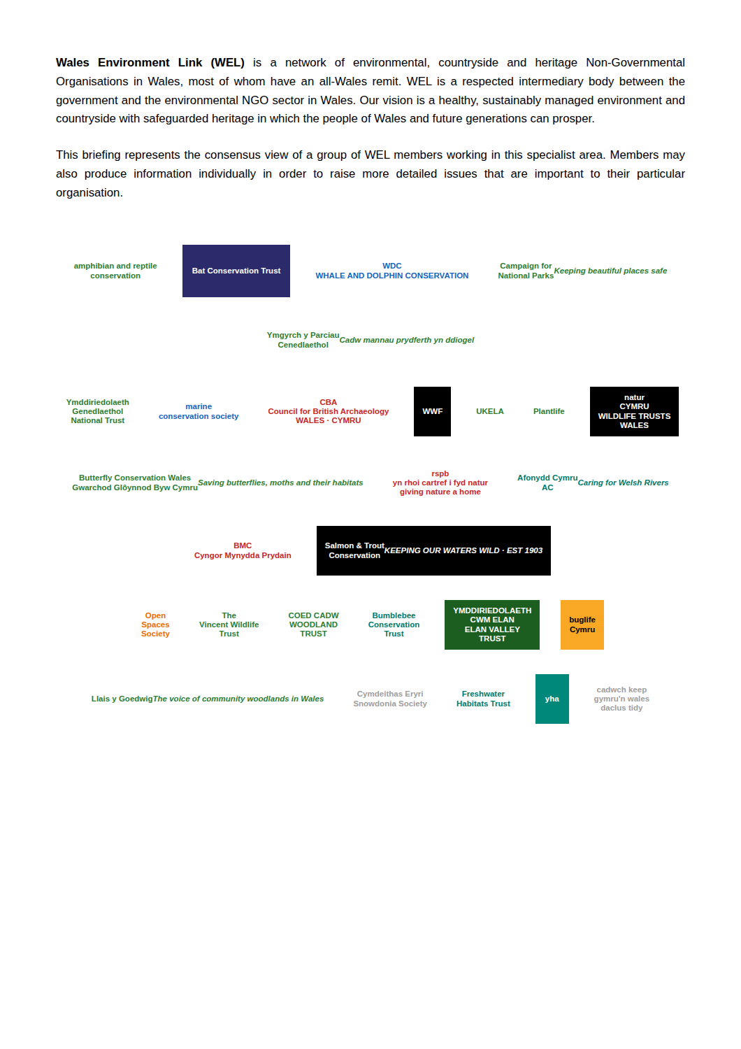Wales Environment Link (WEL) is a network of environmental, countryside and heritage Non-Governmental Organisations in Wales, most of whom have an all-Wales remit. WEL is a respected intermediary body between the government and the environmental NGO sector in Wales. Our vision is a healthy, sustainably managed environment and countryside with safeguarded heritage in which the people of Wales and future generations can prosper.
This briefing represents the consensus view of a group of WEL members working in this specialist area. Members may also produce information individually in order to raise more detailed issues that are important to their particular organisation.
amphibian and reptile
conservation
Bat Conservation Trust
WDC
WHALE AND DOLPHIN CONSERVATION
Campaign for
National Parks
Keeping beautiful places safe
Ymgyrch y Parciau
Cenedlaethol
Cadw mannau prydferth yn ddiogel
Ymddiriedolaeth
Genedlaethol
National Trust
marine
conservation society
CBA
Council for British Archaeology
WALES · CYMRU
WWF
UKELA
Plantlife
natur
CYMRU
WILDLIFE TRUSTS
WALES
Butterfly Conservation Wales
Gwarchod Glôynnod Byw Cymru
Saving butterflies, moths and their habitats
rspb
yn rhoi cartref i fyd natur
giving nature a home
Afonydd Cymru
AC
Caring for Welsh Rivers
BMC
Cyngor Mynydda Prydain
Salmon & Trout
Conservation
KEEPING OUR WATERS WILD · EST 1903
Open
Spaces
Society
The
Vincent Wildlife
Trust
COED CADW
WOODLAND
TRUST
Bumblebee
Conservation
Trust
YMDDIRIEDOLAETH
CWM ELAN
ELAN VALLEY
TRUST
buglife
Cymru
Llais y Goedwig
The voice of community woodlands in Wales
Cymdeithas Eryri
Snowdonia Society
Freshwater
Habitats Trust
yha
cadwch keep
gymru'n wales
daclus tidy